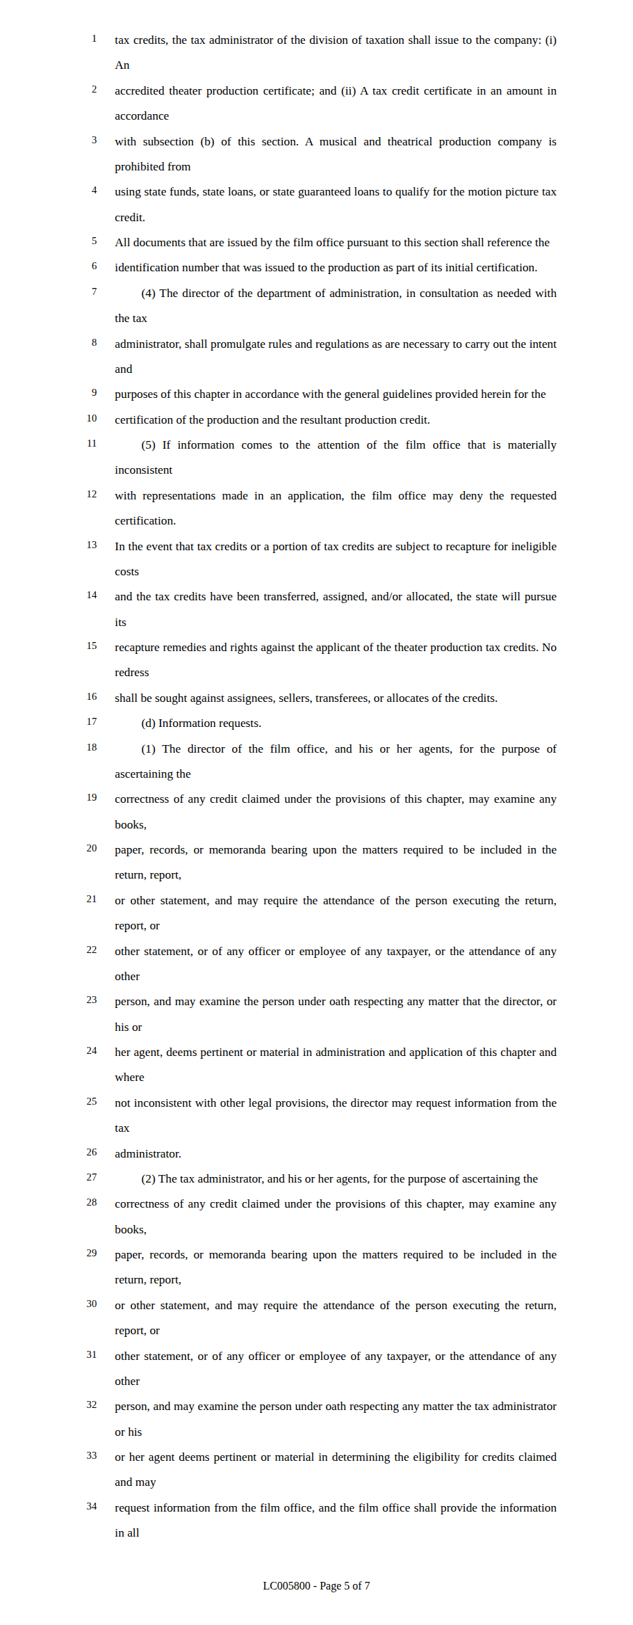tax credits, the tax administrator of the division of taxation shall issue to the company: (i) An
accredited theater production certificate; and (ii) A tax credit certificate in an amount in accordance
with subsection (b) of this section. A musical and theatrical production company is prohibited from
using state funds, state loans, or state guaranteed loans to qualify for the motion picture tax credit.
All documents that are issued by the film office pursuant to this section shall reference the
identification number that was issued to the production as part of its initial certification.
(4) The director of the department of administration, in consultation as needed with the tax
administrator, shall promulgate rules and regulations as are necessary to carry out the intent and
purposes of this chapter in accordance with the general guidelines provided herein for the
certification of the production and the resultant production credit.
(5) If information comes to the attention of the film office that is materially inconsistent
with representations made in an application, the film office may deny the requested certification.
In the event that tax credits or a portion of tax credits are subject to recapture for ineligible costs
and the tax credits have been transferred, assigned, and/or allocated, the state will pursue its
recapture remedies and rights against the applicant of the theater production tax credits. No redress
shall be sought against assignees, sellers, transferees, or allocates of the credits.
(d) Information requests.
(1) The director of the film office, and his or her agents, for the purpose of ascertaining the
correctness of any credit claimed under the provisions of this chapter, may examine any books,
paper, records, or memoranda bearing upon the matters required to be included in the return, report,
or other statement, and may require the attendance of the person executing the return, report, or
other statement, or of any officer or employee of any taxpayer, or the attendance of any other
person, and may examine the person under oath respecting any matter that the director, or his or
her agent, deems pertinent or material in administration and application of this chapter and where
not inconsistent with other legal provisions, the director may request information from the tax
administrator.
(2) The tax administrator, and his or her agents, for the purpose of ascertaining the
correctness of any credit claimed under the provisions of this chapter, may examine any books,
paper, records, or memoranda bearing upon the matters required to be included in the return, report,
or other statement, and may require the attendance of the person executing the return, report, or
other statement, or of any officer or employee of any taxpayer, or the attendance of any other
person, and may examine the person under oath respecting any matter the tax administrator or his
or her agent deems pertinent or material in determining the eligibility for credits claimed and may
request information from the film office, and the film office shall provide the information in all
LC005800 - Page 5 of 7